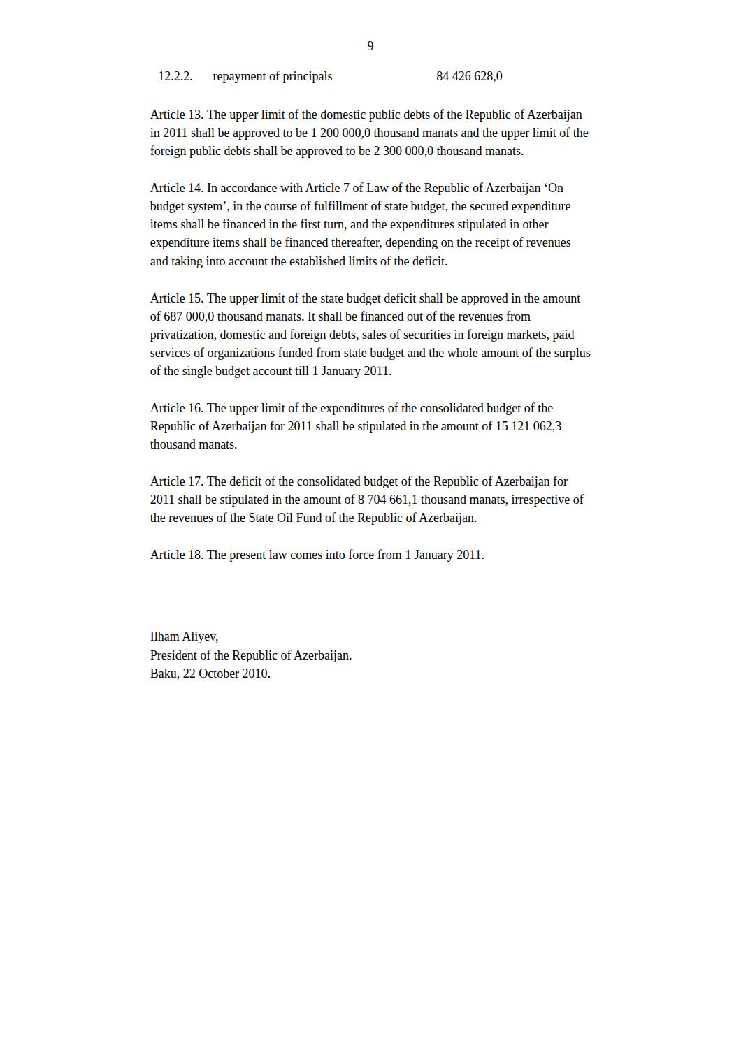9
12.2.2. repayment of principals 84 426 628,0
Article 13. The upper limit of the domestic public debts of the Republic of Azerbaijan in 2011 shall be approved to be 1 200 000,0 thousand manats and the upper limit of the foreign public debts shall be approved to be 2 300 000,0 thousand manats.
Article 14. In accordance with Article 7 of Law of the Republic of Azerbaijan ‘On budget system’, in the course of fulfillment of state budget, the secured expenditure items shall be financed in the first turn, and the expenditures stipulated in other expenditure items shall be financed thereafter, depending on the receipt of revenues and taking into account the established limits of the deficit.
Article 15. The upper limit of the state budget deficit shall be approved in the amount of 687 000,0 thousand manats. It shall be financed out of the revenues from privatization, domestic and foreign debts, sales of securities in foreign markets, paid services of organizations funded from state budget and the whole amount of the surplus of the single budget account till 1 January 2011.
Article 16. The upper limit of the expenditures of the consolidated budget of the Republic of Azerbaijan for 2011 shall be stipulated in the amount of 15 121 062,3 thousand manats.
Article 17. The deficit of the consolidated budget of the Republic of Azerbaijan for 2011 shall be stipulated in the amount of 8 704 661,1 thousand manats, irrespective of the revenues of the State Oil Fund of the Republic of Azerbaijan.
Article 18. The present law comes into force from 1 January 2011.
Ilham Aliyev,
President of the Republic of Azerbaijan.
Baku, 22 October 2010.